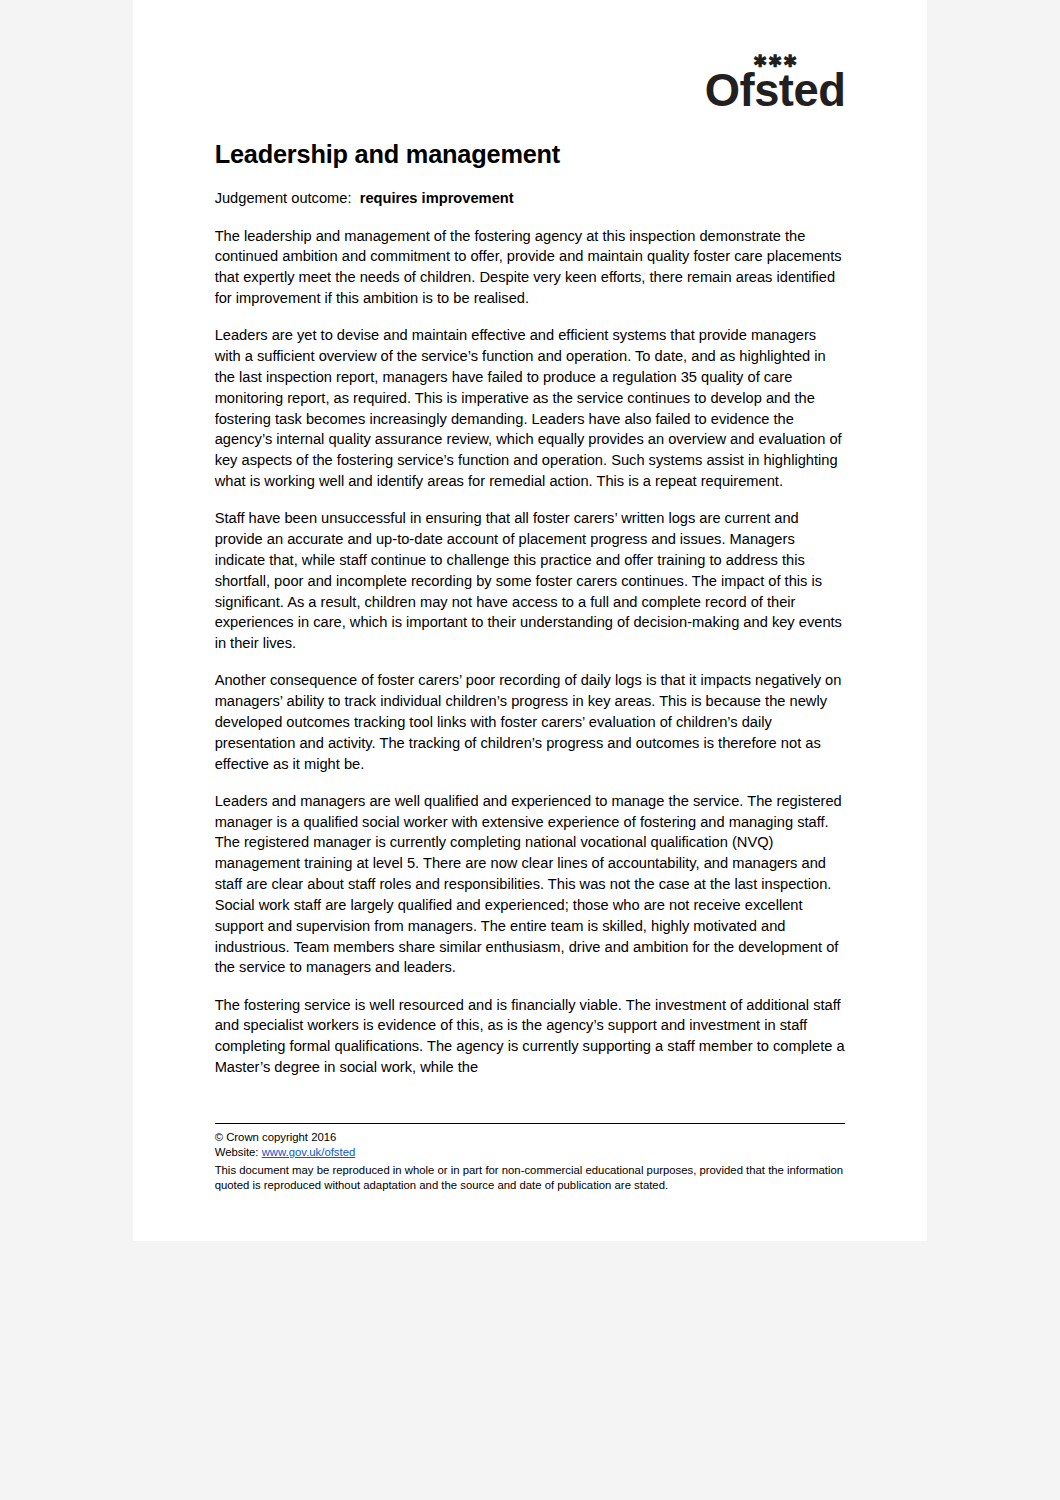✱✱✱
Ofsted
Leadership and management
Judgement outcome: requires improvement
The leadership and management of the fostering agency at this inspection demonstrate the continued ambition and commitment to offer, provide and maintain quality foster care placements that expertly meet the needs of children. Despite very keen efforts, there remain areas identified for improvement if this ambition is to be realised.
Leaders are yet to devise and maintain effective and efficient systems that provide managers with a sufficient overview of the service’s function and operation. To date, and as highlighted in the last inspection report, managers have failed to produce a regulation 35 quality of care monitoring report, as required. This is imperative as the service continues to develop and the fostering task becomes increasingly demanding. Leaders have also failed to evidence the agency’s internal quality assurance review, which equally provides an overview and evaluation of key aspects of the fostering service’s function and operation. Such systems assist in highlighting what is working well and identify areas for remedial action. This is a repeat requirement.
Staff have been unsuccessful in ensuring that all foster carers’ written logs are current and provide an accurate and up-to-date account of placement progress and issues. Managers indicate that, while staff continue to challenge this practice and offer training to address this shortfall, poor and incomplete recording by some foster carers continues. The impact of this is significant. As a result, children may not have access to a full and complete record of their experiences in care, which is important to their understanding of decision-making and key events in their lives.
Another consequence of foster carers’ poor recording of daily logs is that it impacts negatively on managers’ ability to track individual children’s progress in key areas. This is because the newly developed outcomes tracking tool links with foster carers’ evaluation of children’s daily presentation and activity. The tracking of children’s progress and outcomes is therefore not as effective as it might be.
Leaders and managers are well qualified and experienced to manage the service. The registered manager is a qualified social worker with extensive experience of fostering and managing staff. The registered manager is currently completing national vocational qualification (NVQ) management training at level 5. There are now clear lines of accountability, and managers and staff are clear about staff roles and responsibilities. This was not the case at the last inspection. Social work staff are largely qualified and experienced; those who are not receive excellent support and supervision from managers. The entire team is skilled, highly motivated and industrious. Team members share similar enthusiasm, drive and ambition for the development of the service to managers and leaders.
The fostering service is well resourced and is financially viable. The investment of additional staff and specialist workers is evidence of this, as is the agency’s support and investment in staff completing formal qualifications. The agency is currently supporting a staff member to complete a Master’s degree in social work, while the
© Crown copyright 2016
Website: www.gov.uk/ofsted
This document may be reproduced in whole or in part for non-commercial educational purposes, provided that the information quoted is reproduced without adaptation and the source and date of publication are stated.